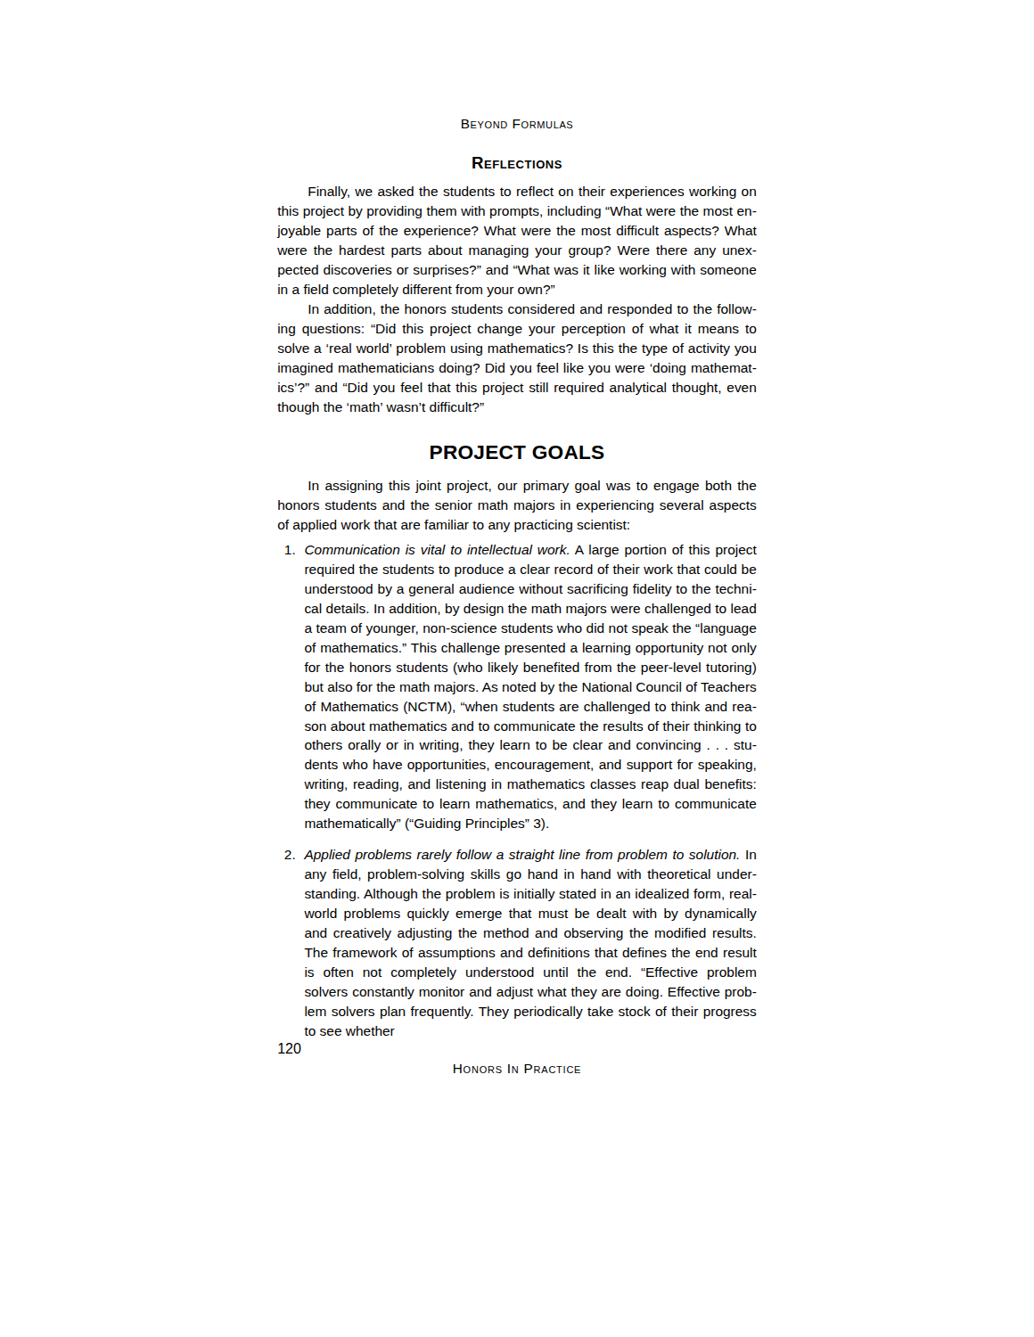Beyond Formulas
Reflections
Finally, we asked the students to reflect on their experiences working on this project by providing them with prompts, including “What were the most enjoyable parts of the experience? What were the most difficult aspects? What were the hardest parts about managing your group? Were there any unexpected discoveries or surprises?” and “What was it like working with someone in a field completely different from your own?”
In addition, the honors students considered and responded to the following questions: “Did this project change your perception of what it means to solve a ‘real world’ problem using mathematics? Is this the type of activity you imagined mathematicians doing? Did you feel like you were ‘doing mathematics’?” and “Did you feel that this project still required analytical thought, even though the ‘math’ wasn’t difficult?”
PROJECT GOALS
In assigning this joint project, our primary goal was to engage both the honors students and the senior math majors in experiencing several aspects of applied work that are familiar to any practicing scientist:
Communication is vital to intellectual work. A large portion of this project required the students to produce a clear record of their work that could be understood by a general audience without sacrificing fidelity to the technical details. In addition, by design the math majors were challenged to lead a team of younger, non-science students who did not speak the “language of mathematics.” This challenge presented a learning opportunity not only for the honors students (who likely benefited from the peer-level tutoring) but also for the math majors. As noted by the National Council of Teachers of Mathematics (NCTM), “when students are challenged to think and reason about mathematics and to communicate the results of their thinking to others orally or in writing, they learn to be clear and convincing . . . students who have opportunities, encouragement, and support for speaking, writing, reading, and listening in mathematics classes reap dual benefits: they communicate to learn mathematics, and they learn to communicate mathematically” (“Guiding Principles” 3).
Applied problems rarely follow a straight line from problem to solution. In any field, problem-solving skills go hand in hand with theoretical understanding. Although the problem is initially stated in an idealized form, real-world problems quickly emerge that must be dealt with by dynamically and creatively adjusting the method and observing the modified results. The framework of assumptions and definitions that defines the end result is often not completely understood until the end. “Effective problem solvers constantly monitor and adjust what they are doing. Effective problem solvers plan frequently. They periodically take stock of their progress to see whether
120
Honors In Practice